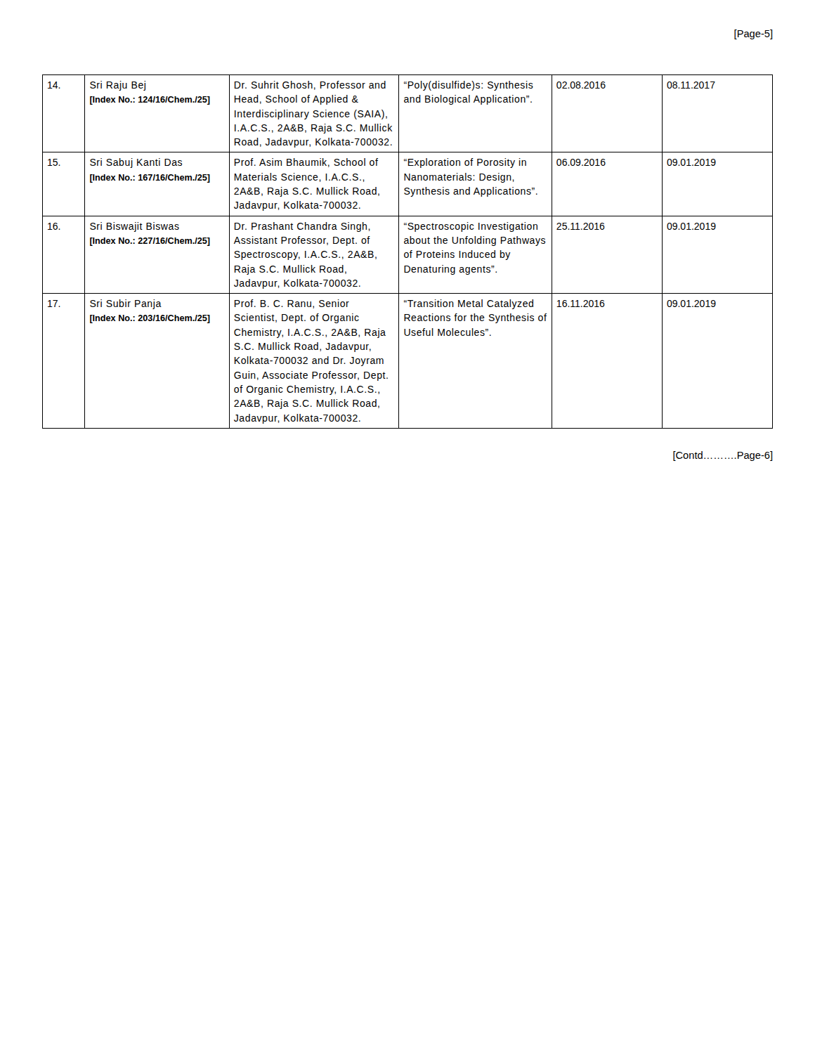[Page-5]
| 14. | Sri Raju Bej [Index No.: 124/16/Chem./25] | Dr. Suhrit Ghosh, Professor and Head, School of Applied & Interdisciplinary Science (SAIA), I.A.C.S., 2A&B, Raja S.C. Mullick Road, Jadavpur, Kolkata-700032. | “Poly(disulfide)s: Synthesis and Biological Application”. | 02.08.2016 | 08.11.2017 |
| 15. | Sri Sabuj Kanti Das [Index No.: 167/16/Chem./25] | Prof. Asim Bhaumik, School of Materials Science, I.A.C.S., 2A&B, Raja S.C. Mullick Road, Jadavpur, Kolkata-700032. | “Exploration of Porosity in Nanomaterials: Design, Synthesis and Applications”. | 06.09.2016 | 09.01.2019 |
| 16. | Sri Biswajit Biswas [Index No.: 227/16/Chem./25] | Dr. Prashant Chandra Singh, Assistant Professor, Dept. of Spectroscopy, I.A.C.S., 2A&B, Raja S.C. Mullick Road, Jadavpur, Kolkata-700032. | “Spectroscopic Investigation about the Unfolding Pathways of Proteins Induced by Denaturing agents”. | 25.11.2016 | 09.01.2019 |
| 17. | Sri Subir Panja [Index No.: 203/16/Chem./25] | Prof. B. C. Ranu, Senior Scientist, Dept. of Organic Chemistry, I.A.C.S., 2A&B, Raja S.C. Mullick Road, Jadavpur, Kolkata-700032 and Dr. Joyram Guin, Associate Professor, Dept. of Organic Chemistry, I.A.C.S., 2A&B, Raja S.C. Mullick Road, Jadavpur, Kolkata-700032. | “Transition Metal Catalyzed Reactions for the Synthesis of Useful Molecules”. | 16.11.2016 | 09.01.2019 |
[Contd……….Page-6]